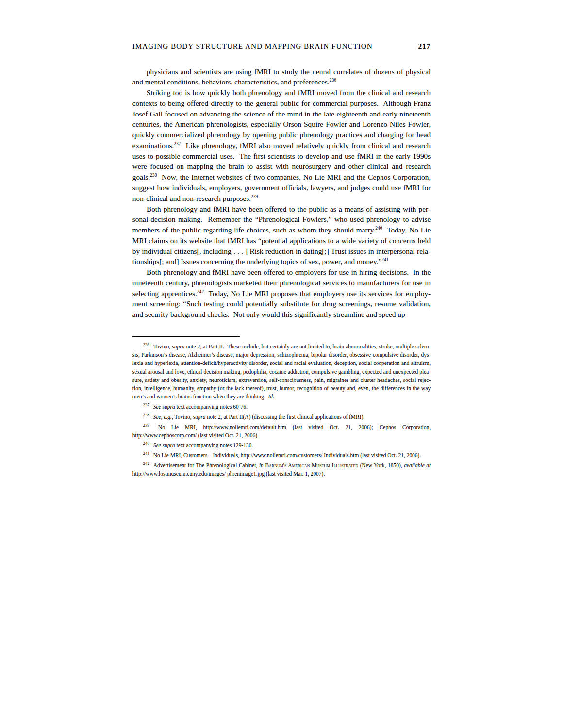Imaging Body Structure and Mapping Brain Function 217
physicians and scientists are using fMRI to study the neural correlates of dozens of physical and mental conditions, behaviors, characteristics, and preferences.236
Striking too is how quickly both phrenology and fMRI moved from the clinical and research contexts to being offered directly to the general public for commercial purposes. Although Franz Josef Gall focused on advancing the science of the mind in the late eighteenth and early nineteenth centuries, the American phrenologists, especially Orson Squire Fowler and Lorenzo Niles Fowler, quickly commercialized phrenology by opening public phrenology practices and charging for head examinations.237 Like phrenology, fMRI also moved relatively quickly from clinical and research uses to possible commercial uses. The first scientists to develop and use fMRI in the early 1990s were focused on mapping the brain to assist with neurosurgery and other clinical and research goals.238 Now, the Internet websites of two companies, No Lie MRI and the Cephos Corporation, suggest how individuals, employers, government officials, lawyers, and judges could use fMRI for non-clinical and non-research purposes.239
Both phrenology and fMRI have been offered to the public as a means of assisting with personal-decision making. Remember the “Phrenological Fowlers,” who used phrenology to advise members of the public regarding life choices, such as whom they should marry.240 Today, No Lie MRI claims on its website that fMRI has “potential applications to a wide variety of concerns held by individual citizens[, including . . . ] Risk reduction in dating[;] Trust issues in interpersonal relationships[; and] Issues concerning the underlying topics of sex, power, and money.”241
Both phrenology and fMRI have been offered to employers for use in hiring decisions. In the nineteenth century, phrenologists marketed their phrenological services to manufacturers for use in selecting apprentices.242 Today, No Lie MRI proposes that employers use its services for employment screening: “Such testing could potentially substitute for drug screenings, resume validation, and security background checks. Not only would this significantly streamline and speed up
236 Tovino, supra note 2, at Part II. These include, but certainly are not limited to, brain abnormalities, stroke, multiple sclerosis, Parkinson’s disease, Alzheimer’s disease, major depression, schizophrenia, bipolar disorder, obsessive-compulsive disorder, dyslexia and hyperlexia, attention-deficit/hyperactivity disorder, social and racial evaluation, deception, social cooperation and altruism, sexual arousal and love, ethical decision making, pedophilia, cocaine addiction, compulsive gambling, expected and unexpected pleasure, satiety and obesity, anxiety, neuroticism, extraversion, self-consciousness, pain, migraines and cluster headaches, social rejection, intelligence, humanity, empathy (or the lack thereof), trust, humor, recognition of beauty and, even, the differences in the way men’s and women’s brains function when they are thinking. Id.
237 See supra text accompanying notes 60-76.
238 See, e.g., Tovino, supra note 2, at Part II(A) (discussing the first clinical applications of fMRI).
239 No Lie MRI, http://www.noliemri.com/default.htm (last visited Oct. 21, 2006); Cephos Corporation, http://www.cephoscorp.com/ (last visited Oct. 21, 2006).
240 See supra text accompanying notes 129-130.
241 No Lie MRI, Customers—Individuals, http://www.noliemri.com/customers/ Individuals.htm (last visited Oct. 21, 2006).
242 Advertisement for The Phrenological Cabinet, in Barnum's American Museum Illustrated (New York, 1850), available at http://www.lostmuseum.cuny.edu/images/ phrenimage1.jpg (last visited Mar. 1, 2007).